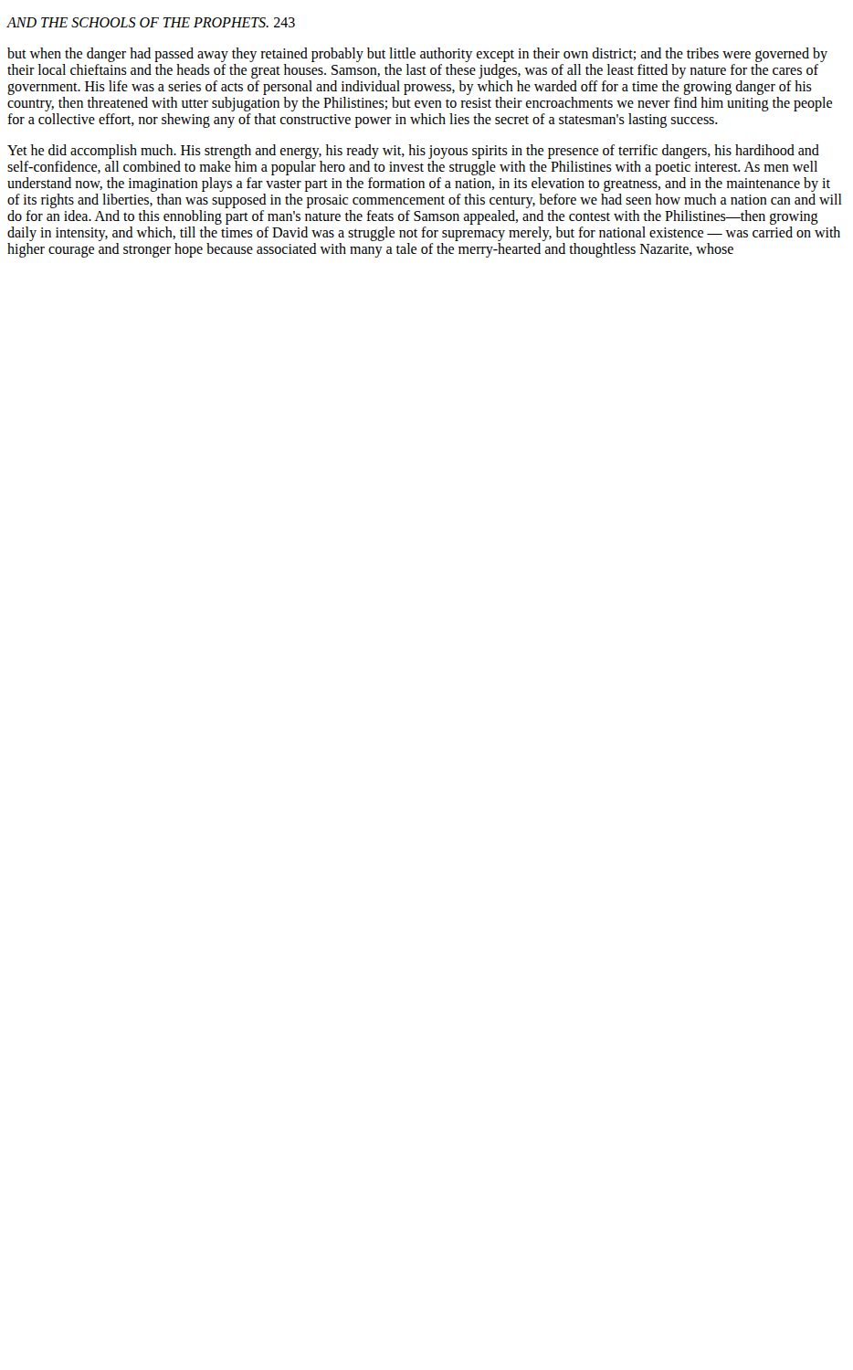AND THE SCHOOLS OF THE PROPHETS. 243
but when the danger had passed away they retained probably but little authority except in their own district; and the tribes were governed by their local chieftains and the heads of the great houses. Samson, the last of these judges, was of all the least fitted by nature for the cares of government. His life was a series of acts of personal and individual prowess, by which he warded off for a time the growing danger of his country, then threatened with utter subjugation by the Philistines; but even to resist their encroachments we never find him uniting the people for a collective effort, nor shewing any of that constructive power in which lies the secret of a statesman's lasting success.
Yet he did accomplish much. His strength and energy, his ready wit, his joyous spirits in the presence of terrific dangers, his hardihood and self-confidence, all combined to make him a popular hero and to invest the struggle with the Philistines with a poetic interest. As men well understand now, the imagination plays a far vaster part in the formation of a nation, in its elevation to greatness, and in the maintenance by it of its rights and liberties, than was supposed in the prosaic commencement of this century, before we had seen how much a nation can and will do for an idea. And to this ennobling part of man's nature the feats of Samson appealed, and the contest with the Philistines—then growing daily in intensity, and which, till the times of David was a struggle not for supremacy merely, but for national existence — was carried on with higher courage and stronger hope because associated with many a tale of the merry-hearted and thoughtless Nazarite, whose